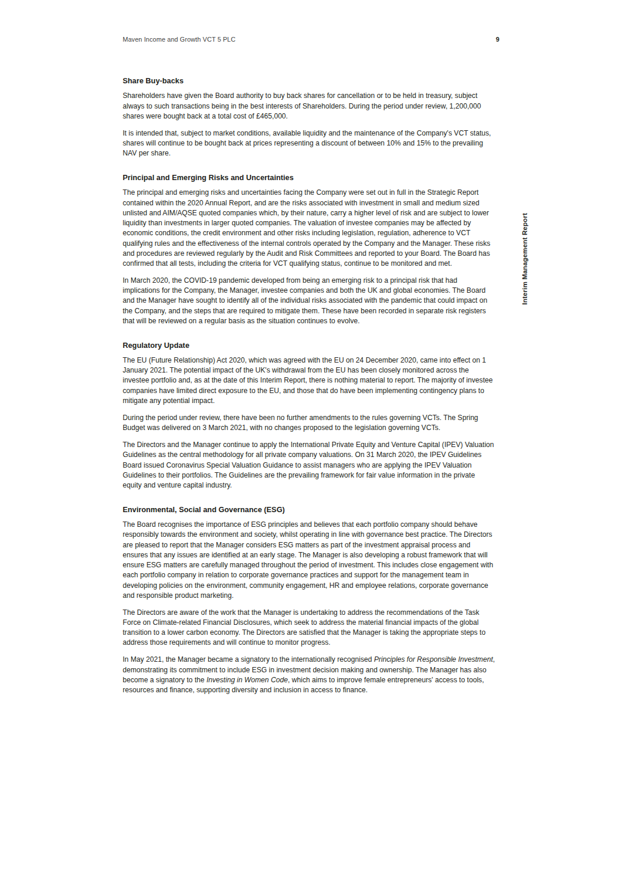Maven Income and Growth VCT 5 PLC
9
Interim Management Report
Share Buy-backs
Shareholders have given the Board authority to buy back shares for cancellation or to be held in treasury, subject always to such transactions being in the best interests of Shareholders. During the period under review, 1,200,000 shares were bought back at a total cost of £465,000.
It is intended that, subject to market conditions, available liquidity and the maintenance of the Company's VCT status, shares will continue to be bought back at prices representing a discount of between 10% and 15% to the prevailing NAV per share.
Principal and Emerging Risks and Uncertainties
The principal and emerging risks and uncertainties facing the Company were set out in full in the Strategic Report contained within the 2020 Annual Report, and are the risks associated with investment in small and medium sized unlisted and AIM/AQSE quoted companies which, by their nature, carry a higher level of risk and are subject to lower liquidity than investments in larger quoted companies. The valuation of investee companies may be affected by economic conditions, the credit environment and other risks including legislation, regulation, adherence to VCT qualifying rules and the effectiveness of the internal controls operated by the Company and the Manager. These risks and procedures are reviewed regularly by the Audit and Risk Committees and reported to your Board. The Board has confirmed that all tests, including the criteria for VCT qualifying status, continue to be monitored and met.
In March 2020, the COVID-19 pandemic developed from being an emerging risk to a principal risk that had implications for the Company, the Manager, investee companies and both the UK and global economies. The Board and the Manager have sought to identify all of the individual risks associated with the pandemic that could impact on the Company, and the steps that are required to mitigate them. These have been recorded in separate risk registers that will be reviewed on a regular basis as the situation continues to evolve.
Regulatory Update
The EU (Future Relationship) Act 2020, which was agreed with the EU on 24 December 2020, came into effect on 1 January 2021. The potential impact of the UK's withdrawal from the EU has been closely monitored across the investee portfolio and, as at the date of this Interim Report, there is nothing material to report. The majority of investee companies have limited direct exposure to the EU, and those that do have been implementing contingency plans to mitigate any potential impact.
During the period under review, there have been no further amendments to the rules governing VCTs. The Spring Budget was delivered on 3 March 2021, with no changes proposed to the legislation governing VCTs.
The Directors and the Manager continue to apply the International Private Equity and Venture Capital (IPEV) Valuation Guidelines as the central methodology for all private company valuations. On 31 March 2020, the IPEV Guidelines Board issued Coronavirus Special Valuation Guidance to assist managers who are applying the IPEV Valuation Guidelines to their portfolios. The Guidelines are the prevailing framework for fair value information in the private equity and venture capital industry.
Environmental, Social and Governance (ESG)
The Board recognises the importance of ESG principles and believes that each portfolio company should behave responsibly towards the environment and society, whilst operating in line with governance best practice. The Directors are pleased to report that the Manager considers ESG matters as part of the investment appraisal process and ensures that any issues are identified at an early stage. The Manager is also developing a robust framework that will ensure ESG matters are carefully managed throughout the period of investment. This includes close engagement with each portfolio company in relation to corporate governance practices and support for the management team in developing policies on the environment, community engagement, HR and employee relations, corporate governance and responsible product marketing.
The Directors are aware of the work that the Manager is undertaking to address the recommendations of the Task Force on Climate-related Financial Disclosures, which seek to address the material financial impacts of the global transition to a lower carbon economy. The Directors are satisfied that the Manager is taking the appropriate steps to address those requirements and will continue to monitor progress.
In May 2021, the Manager became a signatory to the internationally recognised Principles for Responsible Investment, demonstrating its commitment to include ESG in investment decision making and ownership. The Manager has also become a signatory to the Investing in Women Code, which aims to improve female entrepreneurs' access to tools, resources and finance, supporting diversity and inclusion in access to finance.